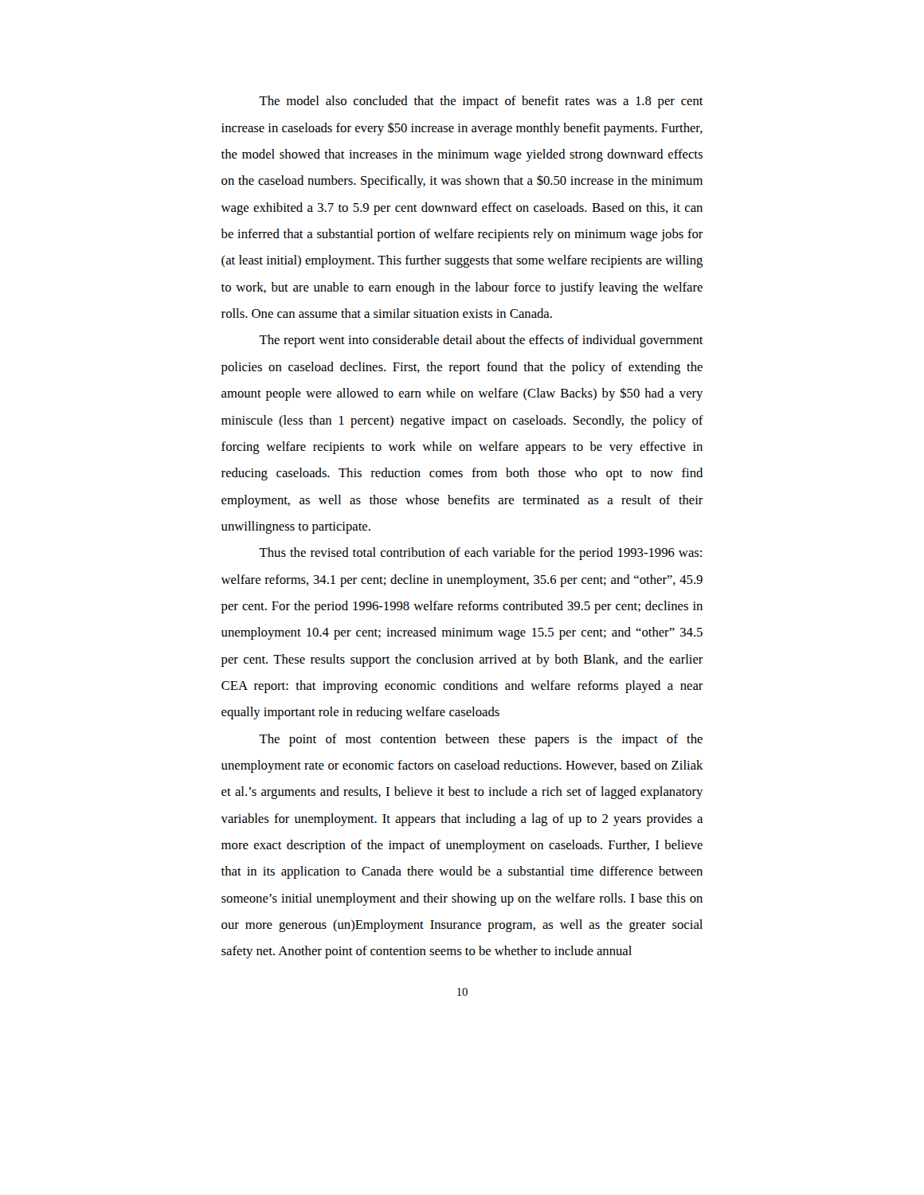The model also concluded that the impact of benefit rates was a 1.8 per cent increase in caseloads for every $50 increase in average monthly benefit payments. Further, the model showed that increases in the minimum wage yielded strong downward effects on the caseload numbers. Specifically, it was shown that a $0.50 increase in the minimum wage exhibited a 3.7 to 5.9 per cent downward effect on caseloads. Based on this, it can be inferred that a substantial portion of welfare recipients rely on minimum wage jobs for (at least initial) employment. This further suggests that some welfare recipients are willing to work, but are unable to earn enough in the labour force to justify leaving the welfare rolls. One can assume that a similar situation exists in Canada.
The report went into considerable detail about the effects of individual government policies on caseload declines. First, the report found that the policy of extending the amount people were allowed to earn while on welfare (Claw Backs) by $50 had a very miniscule (less than 1 percent) negative impact on caseloads. Secondly, the policy of forcing welfare recipients to work while on welfare appears to be very effective in reducing caseloads. This reduction comes from both those who opt to now find employment, as well as those whose benefits are terminated as a result of their unwillingness to participate.
Thus the revised total contribution of each variable for the period 1993-1996 was: welfare reforms, 34.1 per cent; decline in unemployment, 35.6 per cent; and “other”, 45.9 per cent. For the period 1996-1998 welfare reforms contributed 39.5 per cent; declines in unemployment 10.4 per cent; increased minimum wage 15.5 per cent; and “other” 34.5 per cent. These results support the conclusion arrived at by both Blank, and the earlier CEA report: that improving economic conditions and welfare reforms played a near equally important role in reducing welfare caseloads
The point of most contention between these papers is the impact of the unemployment rate or economic factors on caseload reductions. However, based on Ziliak et al.’s arguments and results, I believe it best to include a rich set of lagged explanatory variables for unemployment. It appears that including a lag of up to 2 years provides a more exact description of the impact of unemployment on caseloads. Further, I believe that in its application to Canada there would be a substantial time difference between someone’s initial unemployment and their showing up on the welfare rolls. I base this on our more generous (un)Employment Insurance program, as well as the greater social safety net. Another point of contention seems to be whether to include annual
10